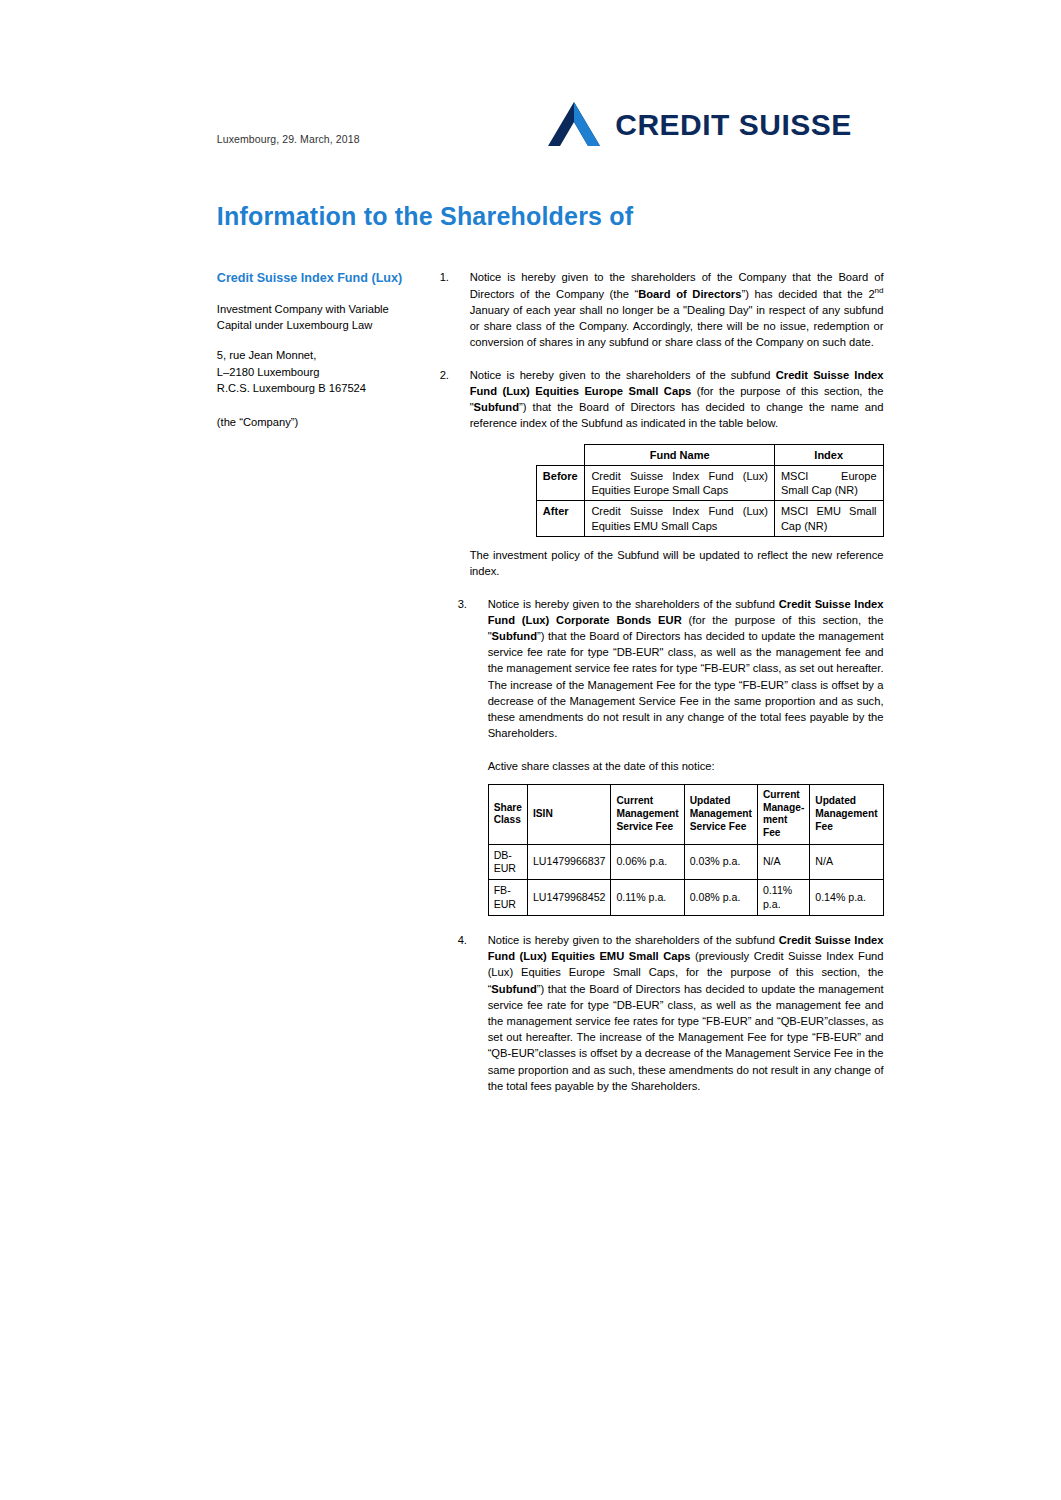Luxembourg, 29. March, 2018
CREDIT SUISSE
Information to the Shareholders of
Credit Suisse Index Fund (Lux)
Investment Company with Variable Capital under Luxembourg Law
5, rue Jean Monnet,
L–2180 Luxembourg
R.C.S. Luxembourg B 167524
(the “Company”)
Notice is hereby given to the shareholders of the Company that the Board of Directors of the Company (the “Board of Directors”) has decided that the 2nd January of each year shall no longer be a "Dealing Day" in respect of any subfund or share class of the Company. Accordingly, there will be no issue, redemption or conversion of shares in any subfund or share class of the Company on such date.
Notice is hereby given to the shareholders of the subfund Credit Suisse Index Fund (Lux) Equities Europe Small Caps (for the purpose of this section, the "Subfund”) that the Board of Directors has decided to change the name and reference index of the Subfund as indicated in the table below.
| | Fund Name | Index |
| --- | --- | --- |
| Before | Credit Suisse Index Fund (Lux) Equities Europe Small Caps | MSCI Europe Small Cap (NR) |
| After | Credit Suisse Index Fund (Lux) Equities EMU Small Caps | MSCI EMU Small Cap (NR) |
The investment policy of the Subfund will be updated to reflect the new reference index.
Notice is hereby given to the shareholders of the subfund Credit Suisse Index Fund (Lux) Corporate Bonds EUR (for the purpose of this section, the "Subfund”) that the Board of Directors has decided to update the management service fee rate for type “DB-EUR" class, as well as the management fee and the management service fee rates for type “FB-EUR” class, as set out hereafter. The increase of the Management Fee for the type “FB-EUR” class is offset by a decrease of the Management Service Fee in the same proportion and as such, these amendments do not result in any change of the total fees payable by the Shareholders.
Active share classes at the date of this notice:
| Share Class | ISIN | Current Management Service Fee | Updated Management Service Fee | Current Manage- ment Fee | Updated Management Fee |
| --- | --- | --- | --- | --- | --- |
| DB-EUR | LU1479966837 | 0.06% p.a. | 0.03% p.a. | N/A | N/A |
| FB-EUR | LU1479968452 | 0.11% p.a. | 0.08% p.a. | 0.11% p.a. | 0.14% p.a. |
Notice is hereby given to the shareholders of the subfund Credit Suisse Index Fund (Lux) Equities EMU Small Caps (previously Credit Suisse Index Fund (Lux) Equities Europe Small Caps, for the purpose of this section, the “Subfund”) that the Board of Directors has decided to update the management service fee rate for type “DB-EUR” class, as well as the management fee and the management service fee rates for type “FB-EUR” and “QB-EUR”classes, as set out hereafter. The increase of the Management Fee for type “FB-EUR” and “QB-EUR”classes is offset by a decrease of the Management Service Fee in the same proportion and as such, these amendments do not result in any change of the total fees payable by the Shareholders.